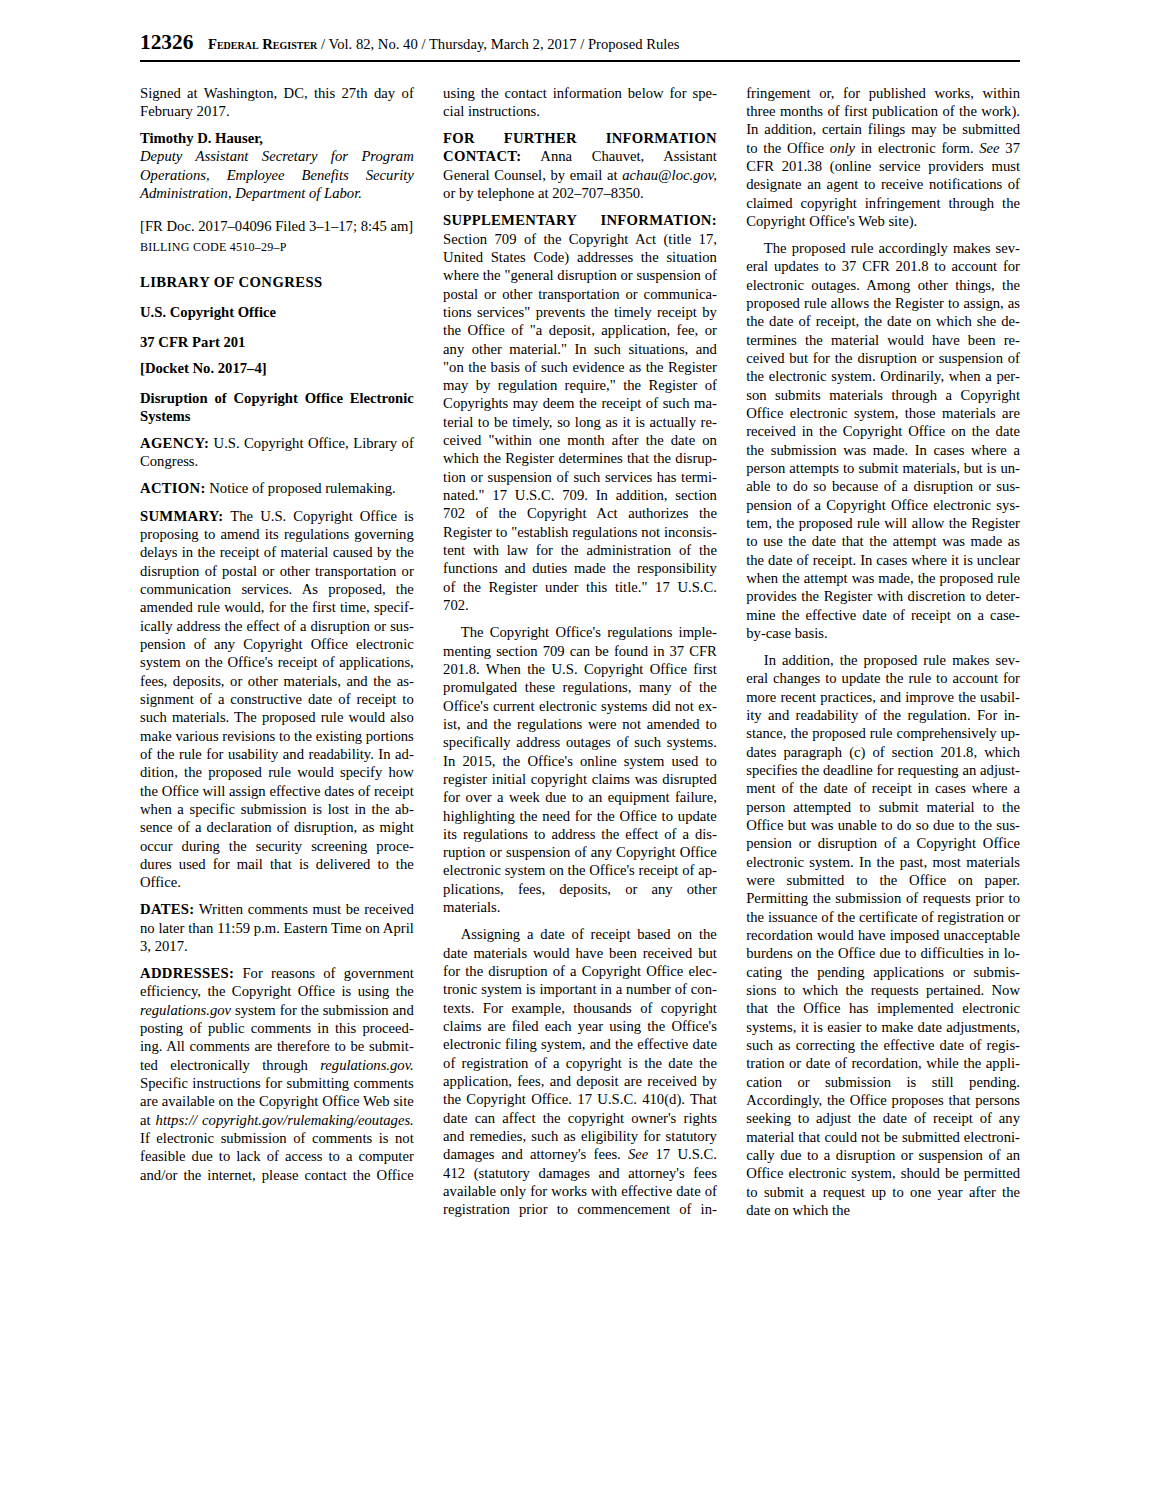12326 Federal Register / Vol. 82, No. 40 / Thursday, March 2, 2017 / Proposed Rules
Signed at Washington, DC, this 27th day of February 2017.
Timothy D. Hauser,
Deputy Assistant Secretary for Program Operations, Employee Benefits Security Administration, Department of Labor.
[FR Doc. 2017–04096 Filed 3–1–17; 8:45 am]
BILLING CODE 4510–29–P
LIBRARY OF CONGRESS
U.S. Copyright Office
37 CFR Part 201
[Docket No. 2017–4]
Disruption of Copyright Office Electronic Systems
AGENCY: U.S. Copyright Office, Library of Congress.
ACTION: Notice of proposed rulemaking.
SUMMARY: The U.S. Copyright Office is proposing to amend its regulations governing delays in the receipt of material caused by the disruption of postal or other transportation or communication services. As proposed, the amended rule would, for the first time, specifically address the effect of a disruption or suspension of any Copyright Office electronic system on the Office's receipt of applications, fees, deposits, or other materials, and the assignment of a constructive date of receipt to such materials. The proposed rule would also make various revisions to the existing portions of the rule for usability and readability. In addition, the proposed rule would specify how the Office will assign effective dates of receipt when a specific submission is lost in the absence of a declaration of disruption, as might occur during the security screening procedures used for mail that is delivered to the Office.
DATES: Written comments must be received no later than 11:59 p.m. Eastern Time on April 3, 2017.
ADDRESSES: For reasons of government efficiency, the Copyright Office is using the regulations.gov system for the submission and posting of public comments in this proceeding. All comments are therefore to be submitted electronically through regulations.gov. Specific instructions for submitting comments are available on the Copyright Office Web site at https:// copyright.gov/rulemaking/eoutages. If electronic submission of comments is not feasible due to lack of access to a computer and/or the internet, please contact the Office using the contact information below for special instructions.
FOR FURTHER INFORMATION CONTACT: Anna Chauvet, Assistant General Counsel, by email at achau@loc.gov, or by telephone at 202–707–8350.
SUPPLEMENTARY INFORMATION: Section 709 of the Copyright Act (title 17, United States Code) addresses the situation where the "general disruption or suspension of postal or other transportation or communications services" prevents the timely receipt by the Office of "a deposit, application, fee, or any other material." In such situations, and "on the basis of such evidence as the Register may by regulation require," the Register of Copyrights may deem the receipt of such material to be timely, so long as it is actually received "within one month after the date on which the Register determines that the disruption or suspension of such services has terminated." 17 U.S.C. 709. In addition, section 702 of the Copyright Act authorizes the Register to "establish regulations not inconsistent with law for the administration of the functions and duties made the responsibility of the Register under this title." 17 U.S.C. 702.
The Copyright Office's regulations implementing section 709 can be found in 37 CFR 201.8. When the U.S. Copyright Office first promulgated these regulations, many of the Office's current electronic systems did not exist, and the regulations were not amended to specifically address outages of such systems. In 2015, the Office's online system used to register initial copyright claims was disrupted for over a week due to an equipment failure, highlighting the need for the Office to update its regulations to address the effect of a disruption or suspension of any Copyright Office electronic system on the Office's receipt of applications, fees, deposits, or any other materials.
Assigning a date of receipt based on the date materials would have been received but for the disruption of a Copyright Office electronic system is important in a number of contexts. For example, thousands of copyright claims are filed each year using the Office's electronic filing system, and the effective date of registration of a copyright is the date the application, fees, and deposit are received by the Copyright Office. 17 U.S.C. 410(d). That date can affect the copyright owner's rights and remedies, such as eligibility for statutory damages and attorney's fees. See 17 U.S.C. 412 (statutory damages and attorney's fees available only for works with effective date of registration prior to commencement of infringement or, for published works, within three months of first publication of the work). In addition, certain filings may be submitted to the Office only in electronic form. See 37 CFR 201.38 (online service providers must designate an agent to receive notifications of claimed copyright infringement through the Copyright Office's Web site).
The proposed rule accordingly makes several updates to 37 CFR 201.8 to account for electronic outages. Among other things, the proposed rule allows the Register to assign, as the date of receipt, the date on which she determines the material would have been received but for the disruption or suspension of the electronic system. Ordinarily, when a person submits materials through a Copyright Office electronic system, those materials are received in the Copyright Office on the date the submission was made. In cases where a person attempts to submit materials, but is unable to do so because of a disruption or suspension of a Copyright Office electronic system, the proposed rule will allow the Register to use the date that the attempt was made as the date of receipt. In cases where it is unclear when the attempt was made, the proposed rule provides the Register with discretion to determine the effective date of receipt on a case-by-case basis.
In addition, the proposed rule makes several changes to update the rule to account for more recent practices, and improve the usability and readability of the regulation. For instance, the proposed rule comprehensively updates paragraph (c) of section 201.8, which specifies the deadline for requesting an adjustment of the date of receipt in cases where a person attempted to submit material to the Office but was unable to do so due to the suspension or disruption of a Copyright Office electronic system. In the past, most materials were submitted to the Office on paper. Permitting the submission of requests prior to the issuance of the certificate of registration or recordation would have imposed unacceptable burdens on the Office due to difficulties in locating the pending applications or submissions to which the requests pertained. Now that the Office has implemented electronic systems, it is easier to make date adjustments, such as correcting the effective date of registration or date of recordation, while the application or submission is still pending. Accordingly, the Office proposes that persons seeking to adjust the date of receipt of any material that could not be submitted electronically due to a disruption or suspension of an Office electronic system, should be permitted to submit a request up to one year after the date on which the